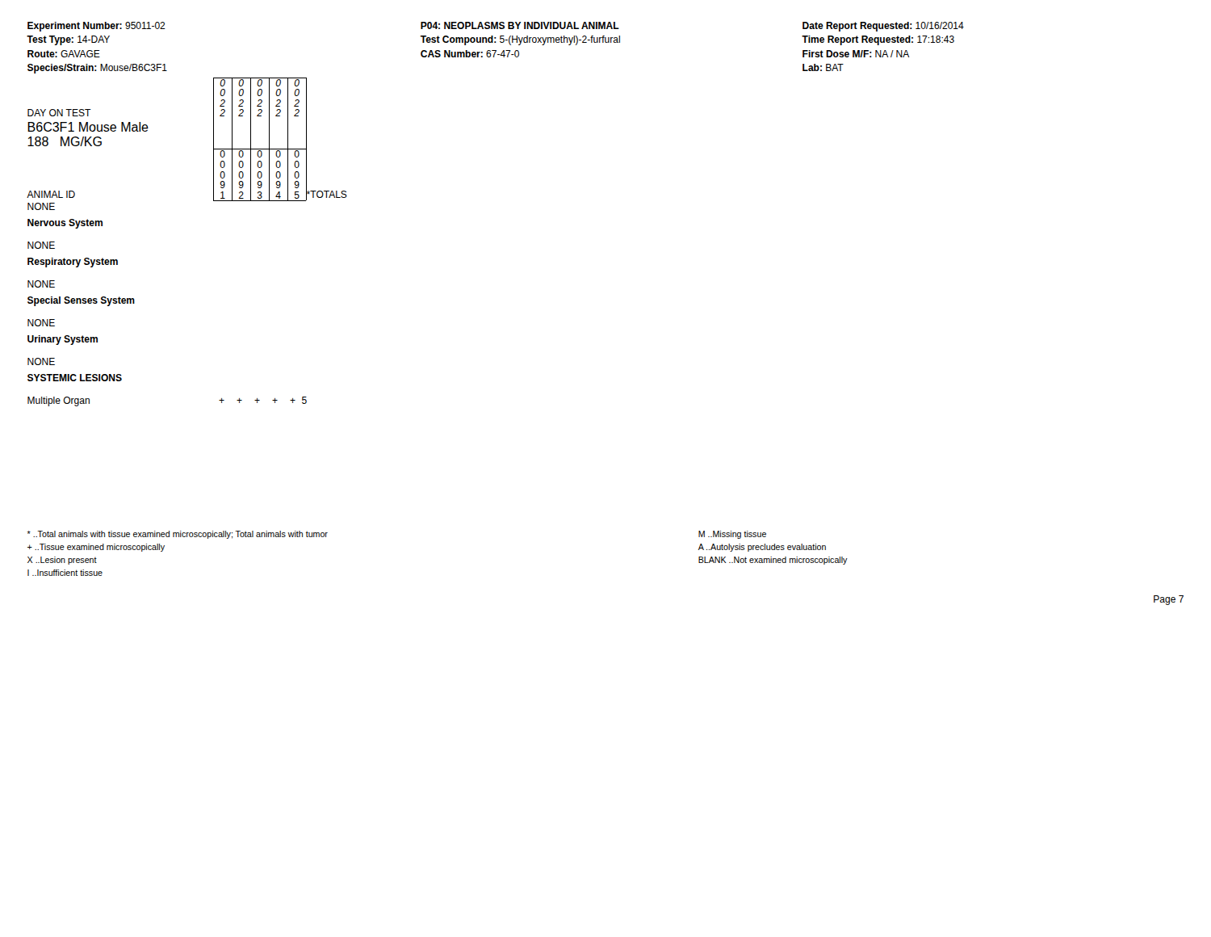| Experiment Number: 95011-02 | P04: NEOPLASMS BY INDIVIDUAL ANIMAL | Date Report Requested: 10/16/2014 |
| Test Type: 14-DAY | Test Compound: 5-(Hydroxymethyl)-2-furfural | Time Report Requested: 17:18:43 |
| Route: GAVAGE | CAS Number: 67-47-0 | First Dose M/F: NA / NA |
| Species/Strain: Mouse/B6C3F1 | | Lab: BAT |
| DAY ON TEST | 0 0 2 2 | 0 0 2 2 | 0 0 2 2 | 0 0 2 2 | 0 0 2 2 | |
| B6C3F1 Mouse Male | | | | | | |
| 188 MG/KG | | | | | | |
| ANIMAL ID | 0 0 0 9 1 | 0 0 0 9 2 | 0 0 0 9 3 | 0 0 0 9 4 | 0 0 0 9 5 | *TOTALS |
NONE
Nervous System
NONE
Respiratory System
NONE
Special Senses System
NONE
Urinary System
NONE
SYSTEMIC LESIONS
| Multiple Organ | + | + | + | + | + | 5 |
| * ..Total animals with tissue examined microscopically; Total animals with tumor | M ..Missing tissue |
| + ..Tissue examined microscopically | A ..Autolysis precludes evaluation |
| X ..Lesion present | BLANK ..Not examined microscopically |
| I ..Insufficient tissue | |
Page 7